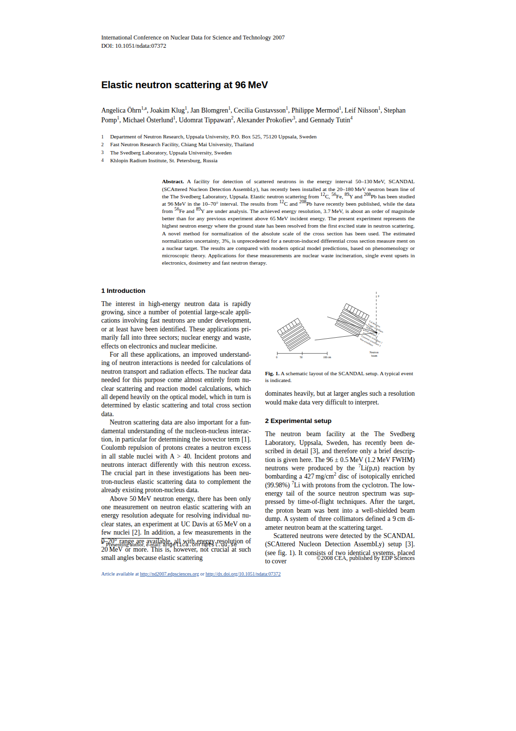International Conference on Nuclear Data for Science and Technology 2007
DOI: 10.1051/ndata:07372
Elastic neutron scattering at 96 MeV
Angelica Öhrn1,a, Joakim Klug1, Jan Blomgren1, Cecilia Gustavsson1, Philippe Mermod1, Leif Nilsson1, Stephan Pomp1, Michael Österlund1, Udomrat Tippawan2, Alexander Prokofiev3, and Gennady Tutin4
1
Department of Neutron Research, Uppsala University, P.O. Box 525, 75120 Uppsala, Sweden
2
Fast Neutron Research Facility, Chiang Mai University, Thailand
3
The Svedberg Laboratory, Uppsala University, Sweden
4
Khlopin Radium Institute, St. Petersburg, Russia
Abstract. A facility for detection of scattered neutrons in the energy interval 50–130 MeV, SCANDAL (SCAttered Nucleon Detection AssembLy), has recently been installed at the 20–180 MeV neutron beam line of the The Svedberg Laboratory, Uppsala. Elastic neutron scattering from 12C, 56Fe, 89Y and 208Pb has been studied at 96 MeV in the 10–70° interval. The results from 12C and 208Pb have recently been published, while the data from 56Fe and 89Y are under analysis. The achieved energy resolution, 3.7 MeV, is about an order of magnitude better than for any previous experiment above 65 MeV incident energy. The present experiment represents the highest neutron energy where the ground state has been resolved from the first excited state in neutron scattering. A novel method for normalization of the absolute scale of the cross section has been used. The estimated normalization uncertainty, 3%, is unprecedented for a neutron-induced differential cross section measure ment on a nuclear target. The results are compared with modern optical model predictions, based on phenomenology or microscopic theory. Applications for these measurements are nuclear waste incineration, single event upsets in electronics, dosimetry and fast neutron therapy.
1 Introduction
The interest in high-energy neutron data is rapidly growing, since a number of potential large-scale applications involving fast neutrons are under development, or at least have been identified. These applications primarily fall into three sectors; nuclear energy and waste, effects on electronics and nuclear medicine.
For all these applications, an improved understanding of neutron interactions is needed for calculations of neutron transport and radiation effects. The nuclear data needed for this purpose come almost entirely from nuclear scattering and reaction model calculations, which all depend heavily on the optical model, which in turn is determined by elastic scattering and total cross section data.
Neutron scattering data are also important for a fundamental understanding of the nucleon-nucleus interaction, in particular for determining the isovector term [1]. Coulomb repulsion of protons creates a neutron excess in all stable nuclei with A > 40. Incident protons and neutrons interact differently with this neutron excess. The crucial part in these investigations has been neutron-nucleus elastic scattering data to complement the already existing proton-nucleus data.
Above 50 MeV neutron energy, there has been only one measurement on neutron elastic scattering with an energy resolution adequate for resolving individual nuclear states, an experiment at UC Davis at 65 MeV on a few nuclei [2]. In addition, a few measurements in the 0–20° range are available, all with energy resolution of 20 MeV or more. This is, however, not crucial at such small angles because elastic scattering
p n 0 50 100 cm Neutron beam CsI detectors Trigger scintillator Drift chamber 2 Drift chamber 1 Converter scintillator 2 Converter scintillator 1 Veto scintillator
Fig. 1. A schematic layout of the SCANDAL setup. A typical event is indicated.
dominates heavily, but at larger angles such a resolution would make data very difficult to interpret.
2 Experimental setup
The neutron beam facility at the The Svedberg Laboratory, Uppsala, Sweden, has recently been described in detail [3], and therefore only a brief description is given here. The 96 ± 0.5 MeV (1.2 MeV FWHM) neutrons were produced by the 7Li(p,n) reaction by bombarding a 427 mg/cm2 disc of isotopically enriched (99.98%) 7Li with protons from the cyclotron. The low-energy tail of the source neutron spectrum was suppressed by time-of-flight techniques. After the target, the proton beam was bent into a well-shielded beam dump. A system of three collimators defined a 9 cm diameter neutron beam at the scattering target.
Scattered neutrons were detected by the SCANDAL (SCAttered Nucleon Detection AssembLy) setup [3]. (see fig. 1). It consists of two identical systems, placed to cover
a Presenting author, e-mail: angelica.ohrn@tsl.uu.se
©2008 CEA, published by EDP Sciences
Article available at http://nd2007.edpsciences.org or http://dx.doi.org/10.1051/ndata:07372